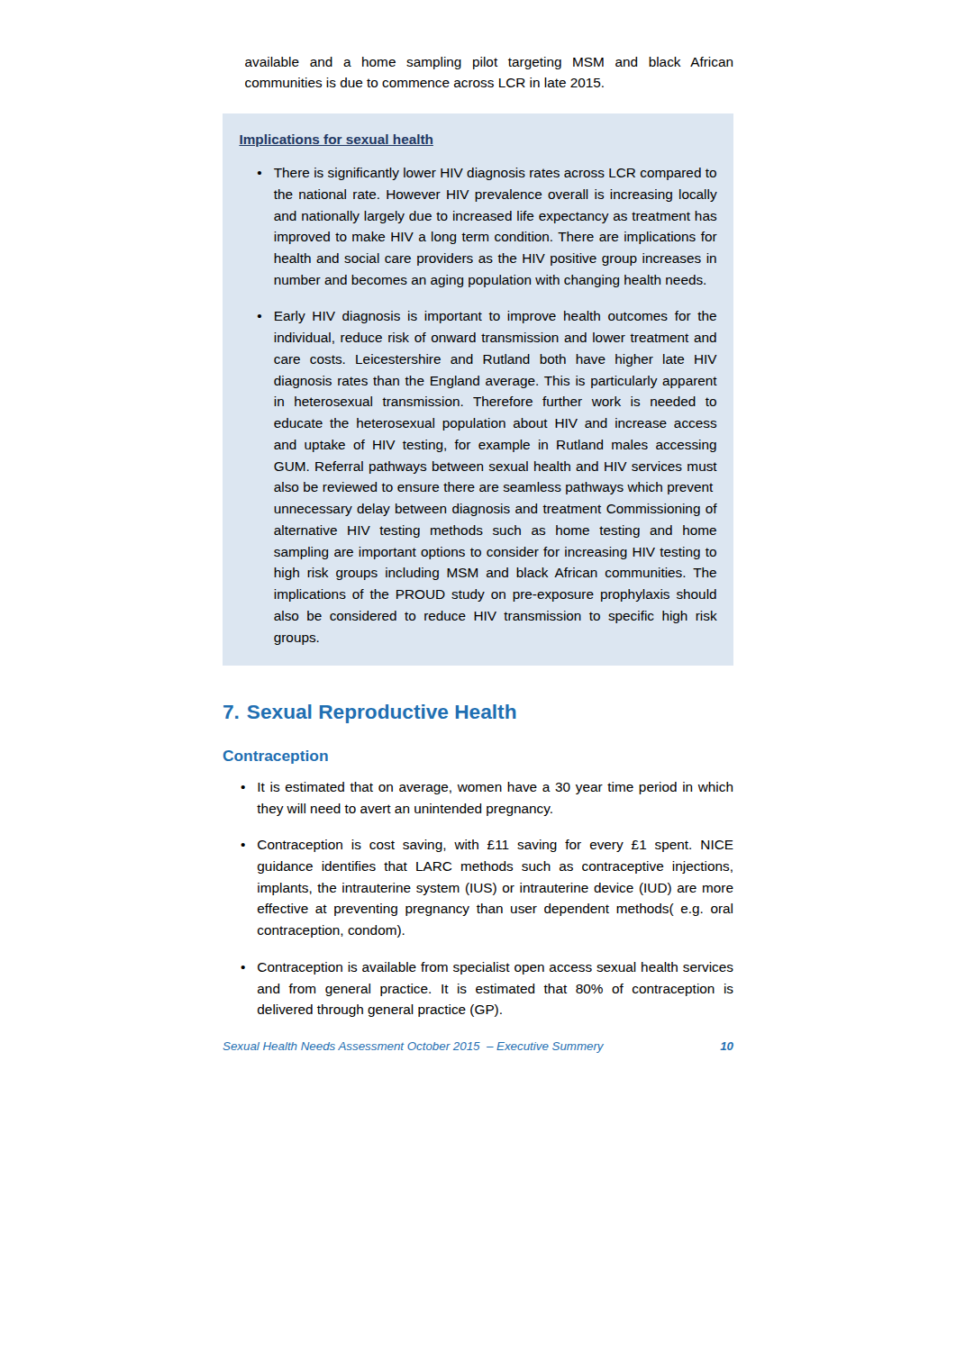available and a home sampling pilot targeting MSM and black African communities is due to commence across LCR in late 2015.
Implications for sexual health
There is significantly lower HIV diagnosis rates across LCR compared to the national rate. However HIV prevalence overall is increasing locally and nationally largely due to increased life expectancy as treatment has improved to make HIV a long term condition. There are implications for health and social care providers as the HIV positive group increases in number and becomes an aging population with changing health needs.
Early HIV diagnosis is important to improve health outcomes for the individual, reduce risk of onward transmission and lower treatment and care costs. Leicestershire and Rutland both have higher late HIV diagnosis rates than the England average. This is particularly apparent in heterosexual transmission. Therefore further work is needed to educate the heterosexual population about HIV and increase access and uptake of HIV testing, for example in Rutland males accessing GUM. Referral pathways between sexual health and HIV services must also be reviewed to ensure there are seamless pathways which prevent unnecessary delay between diagnosis and treatment Commissioning of alternative HIV testing methods such as home testing and home sampling are important options to consider for increasing HIV testing to high risk groups including MSM and black African communities. The implications of the PROUD study on pre-exposure prophylaxis should also be considered to reduce HIV transmission to specific high risk groups.
7. Sexual Reproductive Health
Contraception
It is estimated that on average, women have a 30 year time period in which they will need to avert an unintended pregnancy.
Contraception is cost saving, with £11 saving for every £1 spent. NICE guidance identifies that LARC methods such as contraceptive injections, implants, the intrauterine system (IUS) or intrauterine device (IUD) are more effective at preventing pregnancy than user dependent methods( e.g. oral contraception, condom).
Contraception is available from specialist open access sexual health services and from general practice. It is estimated that 80% of contraception is delivered through general practice (GP).
Sexual Health Needs Assessment October 2015 – Executive Summery 10